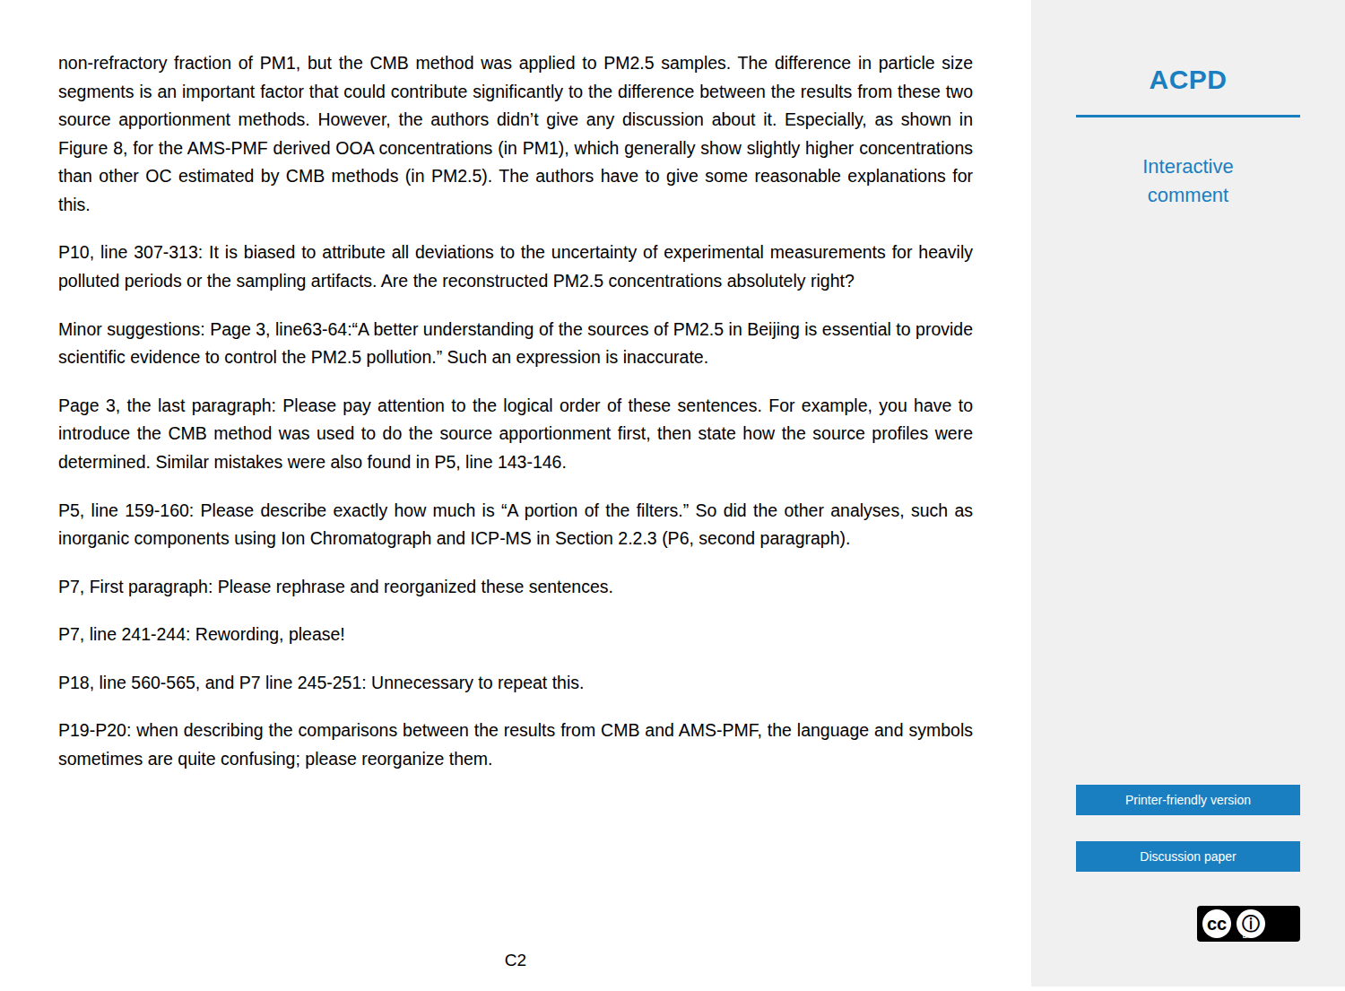non-refractory fraction of PM1, but the CMB method was applied to PM2.5 samples. The difference in particle size segments is an important factor that could contribute significantly to the difference between the results from these two source apportionment methods. However, the authors didn’t give any discussion about it. Especially, as shown in Figure 8, for the AMS-PMF derived OOA concentrations (in PM1), which generally show slightly higher concentrations than other OC estimated by CMB methods (in PM2.5). The authors have to give some reasonable explanations for this.
P10, line 307-313: It is biased to attribute all deviations to the uncertainty of experimental measurements for heavily polluted periods or the sampling artifacts. Are the reconstructed PM2.5 concentrations absolutely right?
Minor suggestions: Page 3, line63-64:“A better understanding of the sources of PM2.5 in Beijing is essential to provide scientific evidence to control the PM2.5 pollution.” Such an expression is inaccurate.
Page 3, the last paragraph: Please pay attention to the logical order of these sentences. For example, you have to introduce the CMB method was used to do the source apportionment first, then state how the source profiles were determined. Similar mistakes were also found in P5, line 143-146.
P5, line 159-160: Please describe exactly how much is “A portion of the filters.” So did the other analyses, such as inorganic components using Ion Chromatograph and ICP-MS in Section 2.2.3 (P6, second paragraph).
P7, First paragraph: Please rephrase and reorganized these sentences.
P7, line 241-244: Rewording, please!
P18, line 560-565, and P7 line 245-251: Unnecessary to repeat this.
P19-P20: when describing the comparisons between the results from CMB and AMS-PMF, the language and symbols sometimes are quite confusing; please reorganize them.
C2
ACPD
Interactive
comment
Printer-friendly version Discussion paper
cc
ⓘ
BY